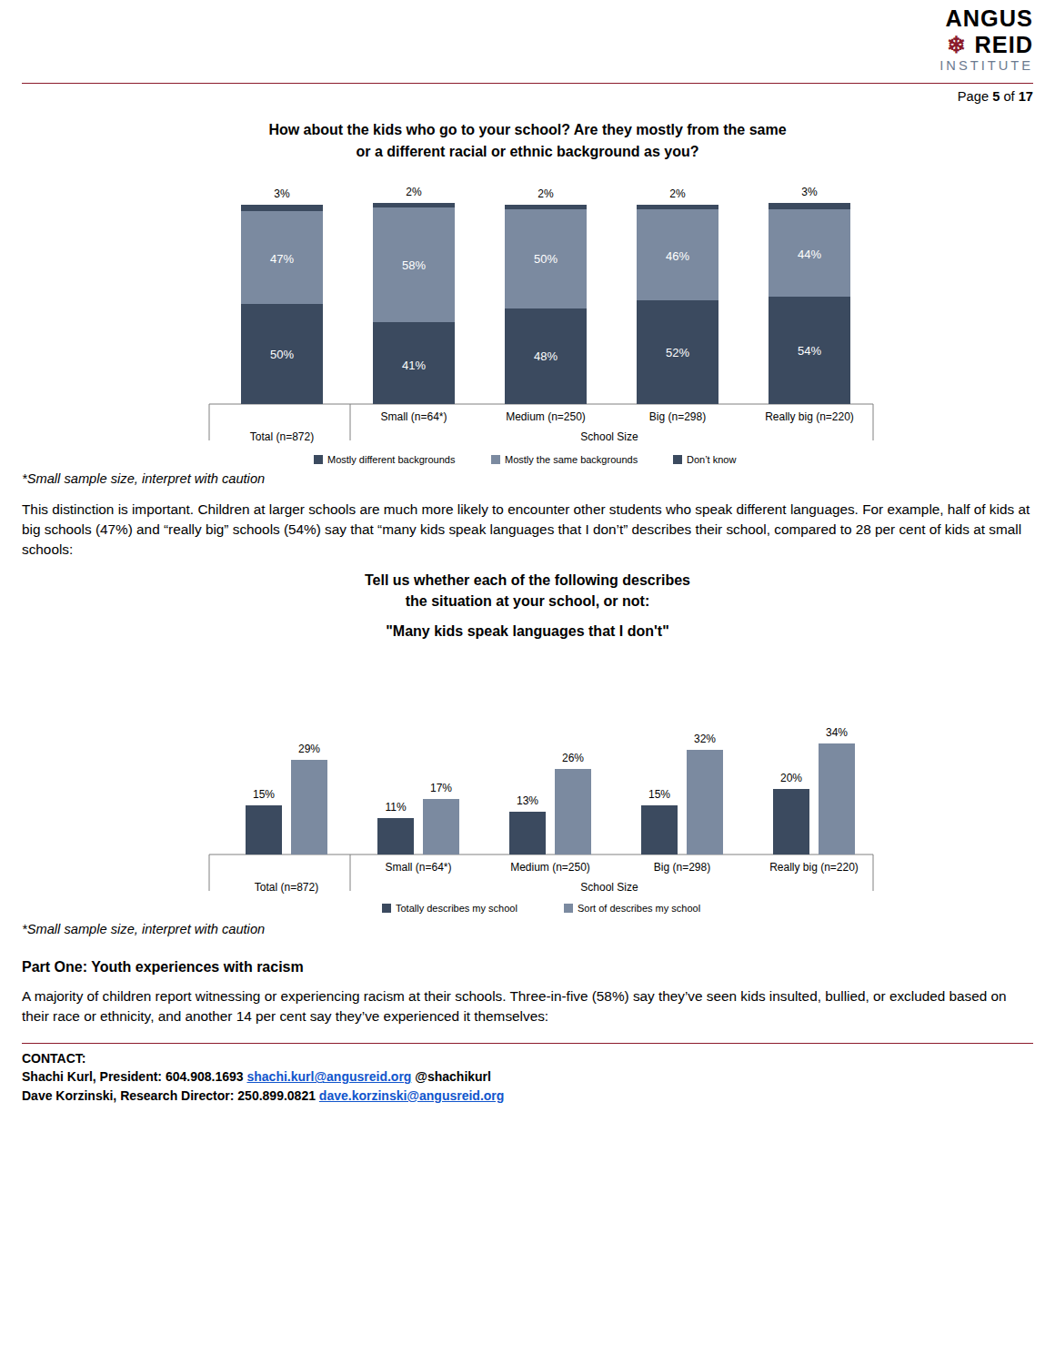ANGUS
❄ REID
INSTITUTE
Page 5 of 17
How about the kids who go to your school? Are they mostly from the same
or a different racial or ethnic background as you?
50% 47% 3% 41% 58% 2% 48% 50% 2% 52% 46% 2% 54% 44% 3% Small (n=64*) Medium (n=250) Big (n=298) Really big (n=220) Total (n=872) School Size Mostly different backgrounds Mostly the same backgrounds Don’t know
*Small sample size, interpret with caution
This distinction is important. Children at larger schools are much more likely to encounter other students who speak different languages. For example, half of kids at big schools (47%) and “really big” schools (54%) say that “many kids speak languages that I don’t” describes their school, compared to 28 per cent of kids at small schools:
Tell us whether each of the following describes
the situation at your school, or not:
"Many kids speak languages that I don't"
15% 29% 11% 17% 13% 26% 15% 32% 20% 34% Small (n=64*) Medium (n=250) Big (n=298) Really big (n=220) Total (n=872) School Size Totally describes my school Sort of describes my school
*Small sample size, interpret with caution
Part One: Youth experiences with racism
A majority of children report witnessing or experiencing racism at their schools. Three-in-five (58%) say they’ve seen kids insulted, bullied, or excluded based on their race or ethnicity, and another 14 per cent say they’ve experienced it themselves:
CONTACT:
Shachi Kurl, President: 604.908.1693 shachi.kurl@angusreid.org @shachikurl
Dave Korzinski, Research Director: 250.899.0821 dave.korzinski@angusreid.org